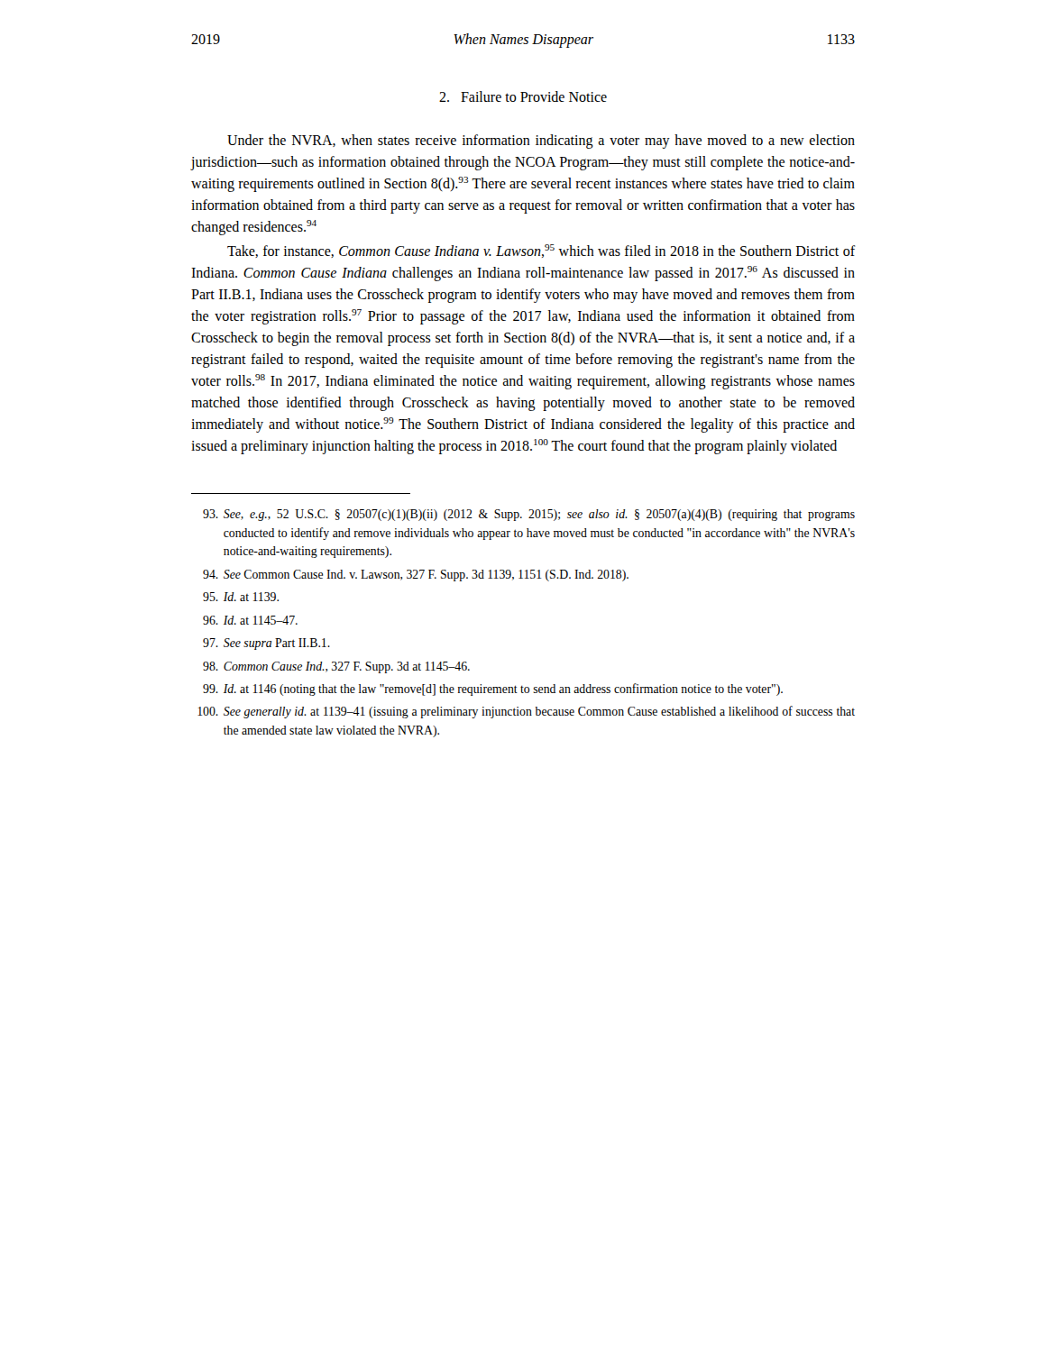2019 When Names Disappear 1133
2. Failure to Provide Notice
Under the NVRA, when states receive information indicating a voter may have moved to a new election jurisdiction—such as information obtained through the NCOA Program—they must still complete the notice-and-waiting requirements outlined in Section 8(d).93 There are several recent instances where states have tried to claim information obtained from a third party can serve as a request for removal or written confirmation that a voter has changed residences.94
Take, for instance, Common Cause Indiana v. Lawson,95 which was filed in 2018 in the Southern District of Indiana. Common Cause Indiana challenges an Indiana roll-maintenance law passed in 2017.96 As discussed in Part II.B.1, Indiana uses the Crosscheck program to identify voters who may have moved and removes them from the voter registration rolls.97 Prior to passage of the 2017 law, Indiana used the information it obtained from Crosscheck to begin the removal process set forth in Section 8(d) of the NVRA—that is, it sent a notice and, if a registrant failed to respond, waited the requisite amount of time before removing the registrant's name from the voter rolls.98 In 2017, Indiana eliminated the notice and waiting requirement, allowing registrants whose names matched those identified through Crosscheck as having potentially moved to another state to be removed immediately and without notice.99 The Southern District of Indiana considered the legality of this practice and issued a preliminary injunction halting the process in 2018.100 The court found that the program plainly violated
93. See, e.g., 52 U.S.C. § 20507(c)(1)(B)(ii) (2012 & Supp. 2015); see also id. § 20507(a)(4)(B) (requiring that programs conducted to identify and remove individuals who appear to have moved must be conducted "in accordance with" the NVRA's notice-and-waiting requirements).
94. See Common Cause Ind. v. Lawson, 327 F. Supp. 3d 1139, 1151 (S.D. Ind. 2018).
95. Id. at 1139.
96. Id. at 1145–47.
97. See supra Part II.B.1.
98. Common Cause Ind., 327 F. Supp. 3d at 1145–46.
99. Id. at 1146 (noting that the law "remove[d] the requirement to send an address confirmation notice to the voter").
100. See generally id. at 1139–41 (issuing a preliminary injunction because Common Cause established a likelihood of success that the amended state law violated the NVRA).